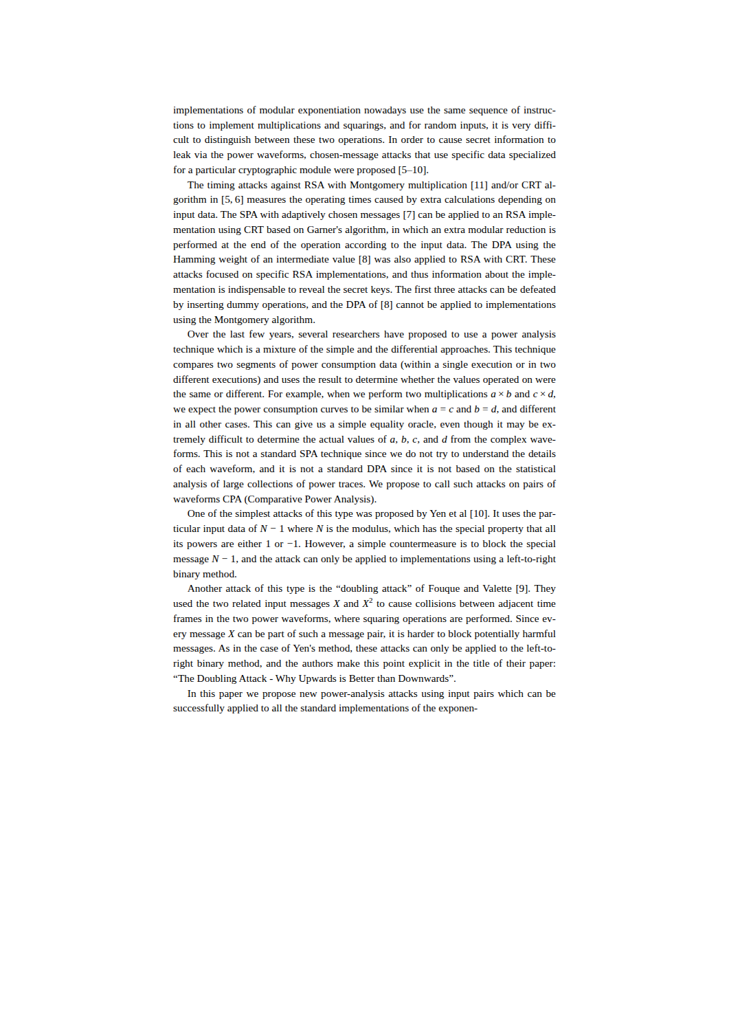implementations of modular exponentiation nowadays use the same sequence of instructions to implement multiplications and squarings, and for random inputs, it is very difficult to distinguish between these two operations. In order to cause secret information to leak via the power waveforms, chosen-message attacks that use specific data specialized for a particular cryptographic module were proposed [5–10].
The timing attacks against RSA with Montgomery multiplication [11] and/or CRT algorithm in [5, 6] measures the operating times caused by extra calculations depending on input data. The SPA with adaptively chosen messages [7] can be applied to an RSA implementation using CRT based on Garner's algorithm, in which an extra modular reduction is performed at the end of the operation according to the input data. The DPA using the Hamming weight of an intermediate value [8] was also applied to RSA with CRT. These attacks focused on specific RSA implementations, and thus information about the implementation is indispensable to reveal the secret keys. The first three attacks can be defeated by inserting dummy operations, and the DPA of [8] cannot be applied to implementations using the Montgomery algorithm.
Over the last few years, several researchers have proposed to use a power analysis technique which is a mixture of the simple and the differential approaches. This technique compares two segments of power consumption data (within a single execution or in two different executions) and uses the result to determine whether the values operated on were the same or different. For example, when we perform two multiplications a × b and c × d, we expect the power consumption curves to be similar when a = c and b = d, and different in all other cases. This can give us a simple equality oracle, even though it may be extremely difficult to determine the actual values of a, b, c, and d from the complex waveforms. This is not a standard SPA technique since we do not try to understand the details of each waveform, and it is not a standard DPA since it is not based on the statistical analysis of large collections of power traces. We propose to call such attacks on pairs of waveforms CPA (Comparative Power Analysis).
One of the simplest attacks of this type was proposed by Yen et al [10]. It uses the particular input data of N − 1 where N is the modulus, which has the special property that all its powers are either 1 or −1. However, a simple countermeasure is to block the special message N − 1, and the attack can only be applied to implementations using a left-to-right binary method.
Another attack of this type is the “doubling attack” of Fouque and Valette [9]. They used the two related input messages X and X2 to cause collisions between adjacent time frames in the two power waveforms, where squaring operations are performed. Since every message X can be part of such a message pair, it is harder to block potentially harmful messages. As in the case of Yen's method, these attacks can only be applied to the left-to-right binary method, and the authors make this point explicit in the title of their paper: “The Doubling Attack - Why Upwards is Better than Downwards”.
In this paper we propose new power-analysis attacks using input pairs which can be successfully applied to all the standard implementations of the exponen-